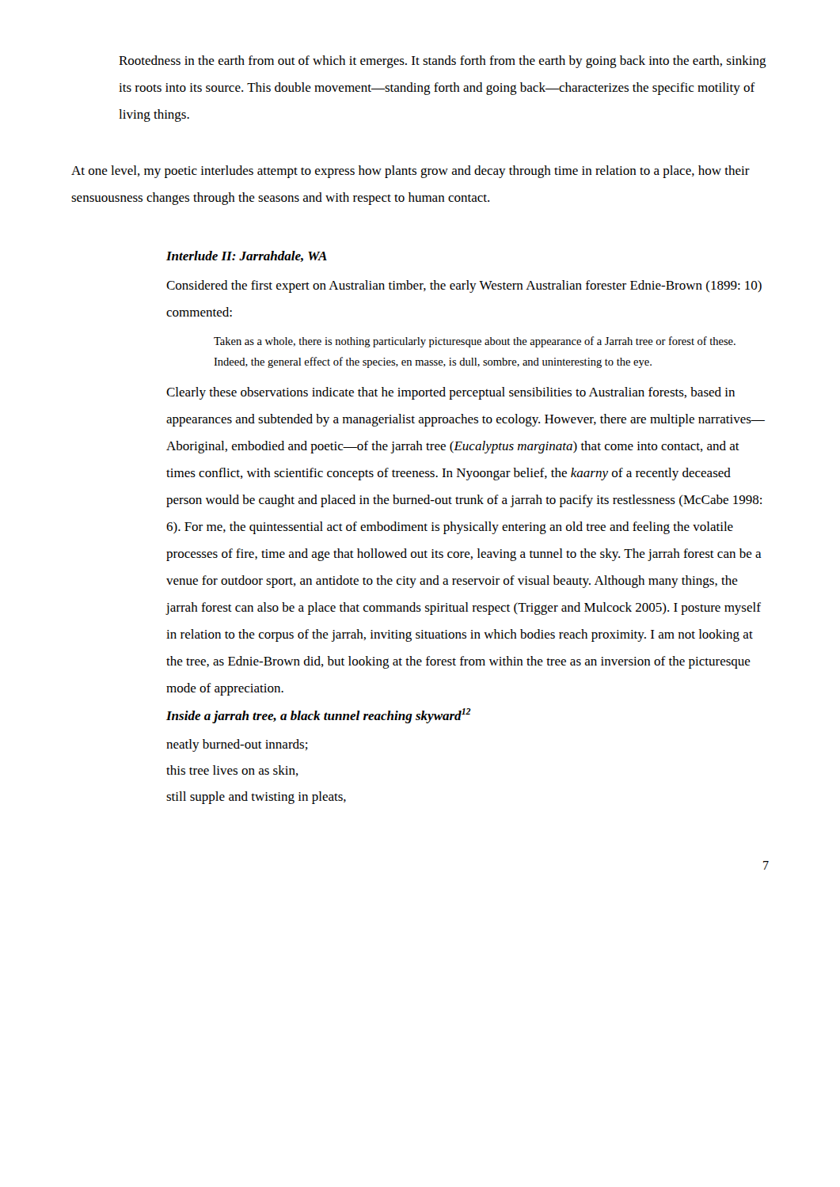Rootedness in the earth from out of which it emerges. It stands forth from the earth by going back into the earth, sinking its roots into its source. This double movement—standing forth and going back—characterizes the specific motility of living things.
At one level, my poetic interludes attempt to express how plants grow and decay through time in relation to a place, how their sensuousness changes through the seasons and with respect to human contact.
Interlude II: Jarrahdale, WA
Considered the first expert on Australian timber, the early Western Australian forester Ednie-Brown (1899: 10) commented:
Taken as a whole, there is nothing particularly picturesque about the appearance of a Jarrah tree or forest of these. Indeed, the general effect of the species, en masse, is dull, sombre, and uninteresting to the eye.
Clearly these observations indicate that he imported perceptual sensibilities to Australian forests, based in appearances and subtended by a managerialist approaches to ecology. However, there are multiple narratives—Aboriginal, embodied and poetic—of the jarrah tree (Eucalyptus marginata) that come into contact, and at times conflict, with scientific concepts of treeness. In Nyoongar belief, the kaarny of a recently deceased person would be caught and placed in the burned-out trunk of a jarrah to pacify its restlessness (McCabe 1998: 6). For me, the quintessential act of embodiment is physically entering an old tree and feeling the volatile processes of fire, time and age that hollowed out its core, leaving a tunnel to the sky. The jarrah forest can be a venue for outdoor sport, an antidote to the city and a reservoir of visual beauty. Although many things, the jarrah forest can also be a place that commands spiritual respect (Trigger and Mulcock 2005). I posture myself in relation to the corpus of the jarrah, inviting situations in which bodies reach proximity. I am not looking at the tree, as Ednie-Brown did, but looking at the forest from within the tree as an inversion of the picturesque mode of appreciation.
Inside a jarrah tree, a black tunnel reaching skyward12
neatly burned-out innards;
this tree lives on as skin,
still supple and twisting in pleats,
7